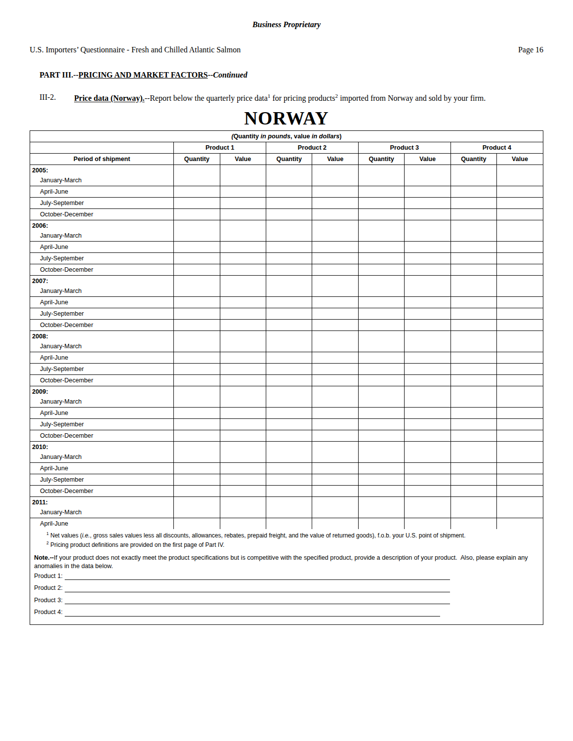Business Proprietary
U.S. Importers’ Questionnaire - Fresh and Chilled Atlantic Salmon
Page 16
PART III.--PRICING AND MARKET FACTORS--Continued
III-2.
Price data (Norway).--Report below the quarterly price data1 for pricing products2 imported from Norway and sold by your firm.
NORWAY
| ( Quantity in pounds , value in dollars ) |
| --- |
| | Product 1 | Product 2 | Product 3 | Product 4 |
| Period of shipment | Quantity | Value | Quantity | Value | Quantity | Value | Quantity | Value |
| 2005: | | | | | | | | |
| January-March |
| April-June | | | | | | | | |
| July-September | | | | | | | | |
| October-December | | | | | | | | |
| 2006: | | | | | | | | |
| January-March |
| April-June | | | | | | | | |
| July-September | | | | | | | | |
| October-December | | | | | | | | |
| 2007: | | | | | | | | |
| January-March |
| April-June | | | | | | | | |
| July-September | | | | | | | | |
| October-December | | | | | | | | |
| 2008: | | | | | | | | |
| January-March |
| April-June | | | | | | | | |
| July-September | | | | | | | | |
| October-December | | | | | | | | |
| 2009: | | | | | | | | |
| January-March |
| April-June | | | | | | | | |
| July-September | | | | | | | | |
| October-December | | | | | | | | |
| 2010: | | | | | | | | |
| January-March |
| April-June | | | | | | | | |
| July-September | | | | | | | | |
| October-December | | | | | | | | |
| 2011: | | | | | | | | |
| January-March |
| April-June | | | | | | | | |
1 Net values (i.e., gross sales values less all discounts, allowances, rebates, prepaid freight, and the value of returned goods), f.o.b. your U.S. point of shipment.
2 Pricing product definitions are provided on the first page of Part IV.
Note.--If your product does not exactly meet the product specifications but is competitive with the specified product, provide a description of your product. Also, please explain any anomalies in the data below.
Product 1:
Product 2:
Product 3:
Product 4: